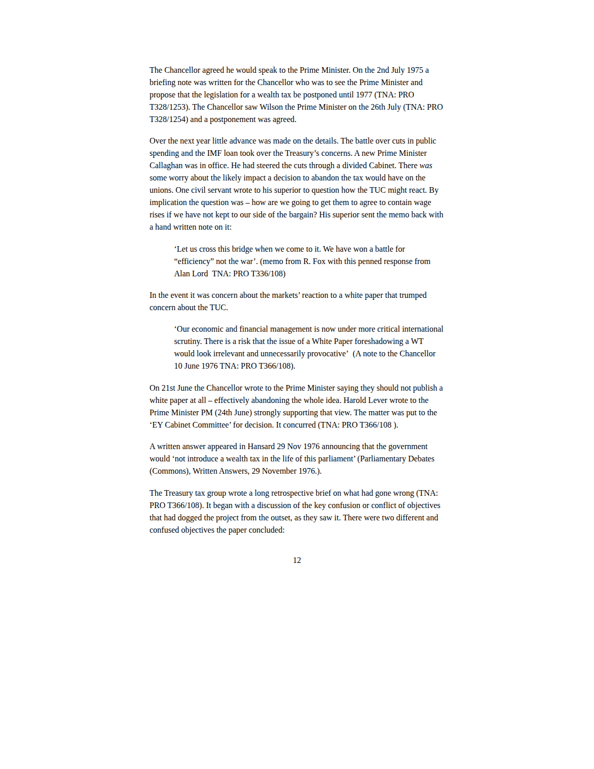The Chancellor agreed he would speak to the Prime Minister. On the 2nd July 1975 a briefing note was written for the Chancellor who was to see the Prime Minister and propose that the legislation for a wealth tax be postponed until 1977 (TNA: PRO T328/1253). The Chancellor saw Wilson the Prime Minister on the 26th July (TNA: PRO T328/1254) and a postponement was agreed.
Over the next year little advance was made on the details. The battle over cuts in public spending and the IMF loan took over the Treasury’s concerns. A new Prime Minister Callaghan was in office. He had steered the cuts through a divided Cabinet. There was some worry about the likely impact a decision to abandon the tax would have on the unions. One civil servant wrote to his superior to question how the TUC might react. By implication the question was – how are we going to get them to agree to contain wage rises if we have not kept to our side of the bargain? His superior sent the memo back with a hand written note on it:
‘Let us cross this bridge when we come to it. We have won a battle for “efficiency” not the war’. (memo from R. Fox with this penned response from Alan Lord TNA: PRO T336/108)
In the event it was concern about the markets’ reaction to a white paper that trumped concern about the TUC.
‘Our economic and financial management is now under more critical international scrutiny. There is a risk that the issue of a White Paper foreshadowing a WT would look irrelevant and unnecessarily provocative’ (A note to the Chancellor 10 June 1976 TNA: PRO T366/108).
On 21st June the Chancellor wrote to the Prime Minister saying they should not publish a white paper at all – effectively abandoning the whole idea. Harold Lever wrote to the Prime Minister PM (24th June) strongly supporting that view. The matter was put to the ‘EY Cabinet Committee’ for decision. It concurred (TNA: PRO T366/108 ).
A written answer appeared in Hansard 29 Nov 1976 announcing that the government would ‘not introduce a wealth tax in the life of this parliament’ (Parliamentary Debates (Commons), Written Answers, 29 November 1976.).
The Treasury tax group wrote a long retrospective brief on what had gone wrong (TNA: PRO T366/108). It began with a discussion of the key confusion or conflict of objectives that had dogged the project from the outset, as they saw it. There were two different and confused objectives the paper concluded:
12